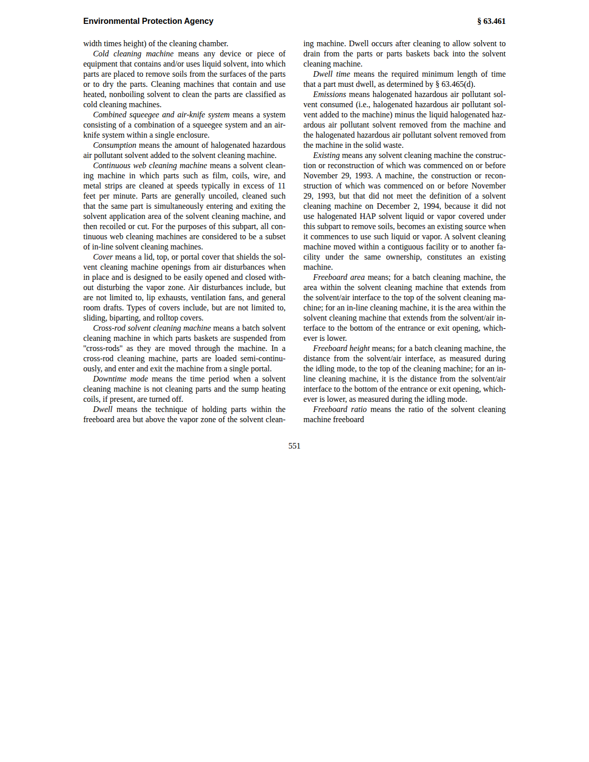Environmental Protection Agency § 63.461
width times height) of the cleaning chamber.
Cold cleaning machine means any device or piece of equipment that contains and/or uses liquid solvent, into which parts are placed to remove soils from the surfaces of the parts or to dry the parts. Cleaning machines that contain and use heated, nonboiling solvent to clean the parts are classified as cold cleaning machines.
Combined squeegee and air-knife system means a system consisting of a combination of a squeegee system and an air-knife system within a single enclosure.
Consumption means the amount of halogenated hazardous air pollutant solvent added to the solvent cleaning machine.
Continuous web cleaning machine means a solvent cleaning machine in which parts such as film, coils, wire, and metal strips are cleaned at speeds typically in excess of 11 feet per minute. Parts are generally uncoiled, cleaned such that the same part is simultaneously entering and exiting the solvent application area of the solvent cleaning machine, and then recoiled or cut. For the purposes of this subpart, all continuous web cleaning machines are considered to be a subset of in-line solvent cleaning machines.
Cover means a lid, top, or portal cover that shields the solvent cleaning machine openings from air disturbances when in place and is designed to be easily opened and closed without disturbing the vapor zone. Air disturbances include, but are not limited to, lip exhausts, ventilation fans, and general room drafts. Types of covers include, but are not limited to, sliding, biparting, and rolltop covers.
Cross-rod solvent cleaning machine means a batch solvent cleaning machine in which parts baskets are suspended from ''cross-rods'' as they are moved through the machine. In a cross-rod cleaning machine, parts are loaded semi-continuously, and enter and exit the machine from a single portal.
Downtime mode means the time period when a solvent cleaning machine is not cleaning parts and the sump heating coils, if present, are turned off.
Dwell means the technique of holding parts within the freeboard area but above the vapor zone of the solvent cleaning machine. Dwell occurs after cleaning to allow solvent to drain from the parts or parts baskets back into the solvent cleaning machine.
Dwell time means the required minimum length of time that a part must dwell, as determined by § 63.465(d).
Emissions means halogenated hazardous air pollutant solvent consumed (i.e., halogenated hazardous air pollutant solvent added to the machine) minus the liquid halogenated hazardous air pollutant solvent removed from the machine and the halogenated hazardous air pollutant solvent removed from the machine in the solid waste.
Existing means any solvent cleaning machine the construction or reconstruction of which was commenced on or before November 29, 1993. A machine, the construction or reconstruction of which was commenced on or before November 29, 1993, but that did not meet the definition of a solvent cleaning machine on December 2, 1994, because it did not use halogenated HAP solvent liquid or vapor covered under this subpart to remove soils, becomes an existing source when it commences to use such liquid or vapor. A solvent cleaning machine moved within a contiguous facility or to another facility under the same ownership, constitutes an existing machine.
Freeboard area means; for a batch cleaning machine, the area within the solvent cleaning machine that extends from the solvent/air interface to the top of the solvent cleaning machine; for an in-line cleaning machine, it is the area within the solvent cleaning machine that extends from the solvent/air interface to the bottom of the entrance or exit opening, whichever is lower.
Freeboard height means; for a batch cleaning machine, the distance from the solvent/air interface, as measured during the idling mode, to the top of the cleaning machine; for an in-line cleaning machine, it is the distance from the solvent/air interface to the bottom of the entrance or exit opening, whichever is lower, as measured during the idling mode.
Freeboard ratio means the ratio of the solvent cleaning machine freeboard
551